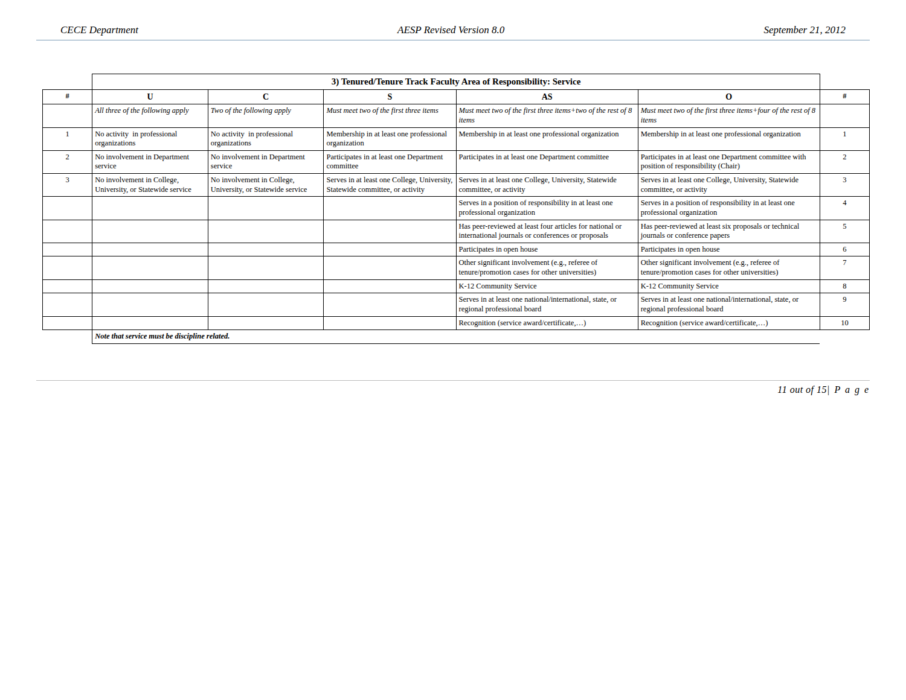CECE Department AESP Revised Version 8.0 September 21, 2012
| | 3) Tenured/Tenure Track Faculty Area of Responsibility: Service | |
| # | U | C | S | AS | O | # |
| | All three of the following apply | Two of the following apply | Must meet two of the first three items | Must meet two of the first three items+two of the rest of 8 items | Must meet two of the first three items+four of the rest of 8 items | |
| 1 | No activity in professional organizations | No activity in professional organizations | Membership in at least one professional organization | Membership in at least one professional organization | Membership in at least one professional organization | 1 |
| 2 | No involvement in Department service | No involvement in Department service | Participates in at least one Department committee | Participates in at least one Department committee | Participates in at least one Department committee with position of responsibility (Chair) | 2 |
| 3 | No involvement in College, University, or Statewide service | No involvement in College, University, or Statewide service | Serves in at least one College, University, Statewide committee, or activity | Serves in at least one College, University, Statewide committee, or activity | Serves in at least one College, University, Statewide committee, or activity | 3 |
| | | | | Serves in a position of responsibility in at least one professional organization | Serves in a position of responsibility in at least one professional organization | 4 |
| | | | | Has peer-reviewed at least four articles for national or international journals or conferences or proposals | Has peer-reviewed at least six proposals or technical journals or conference papers | 5 |
| | | | | Participates in open house | Participates in open house | 6 |
| | | | | Other significant involvement (e.g., referee of tenure/promotion cases for other universities) | Other significant involvement (e.g., referee of tenure/promotion cases for other universities) | 7 |
| | | | | K-12 Community Service | K-12 Community Service | 8 |
| | | | | Serves in at least one national/international, state, or regional professional board | Serves in at least one national/international, state, or regional professional board | 9 |
| | | | | Recognition (service award/certificate,…) | Recognition (service award/certificate,…) | 10 |
| | Note that service must be discipline related. | | |
11 out of 15| P a g e